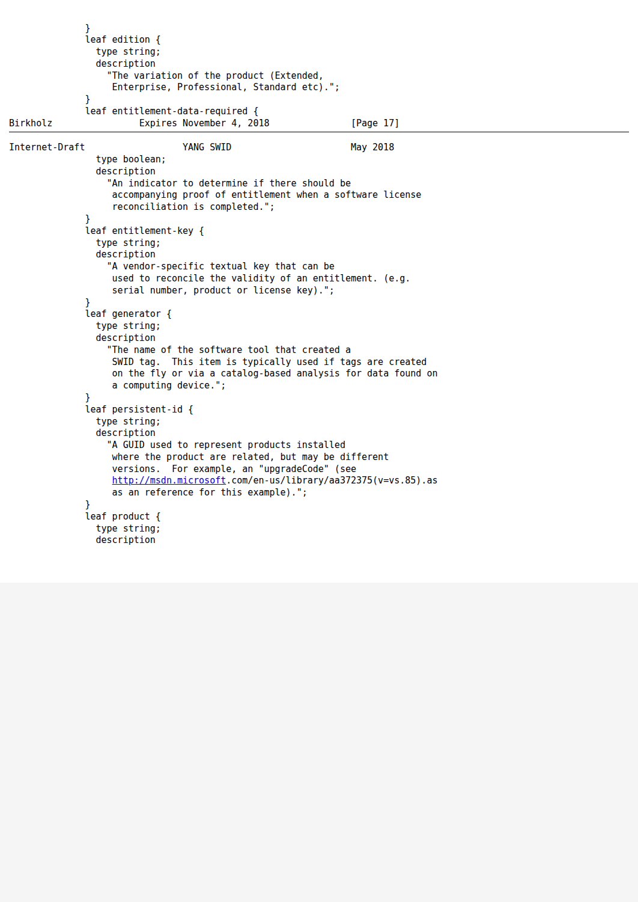}
              leaf edition {
                type string;
                description
                  "The variation of the product (Extended,
                   Enterprise, Professional, Standard etc).";
              }
              leaf entitlement-data-required {
Birkholz                Expires November 4, 2018               [Page 17]
Internet-Draft                  YANG SWID                      May 2018
                type boolean;
                description
                  "An indicator to determine if there should be
                   accompanying proof of entitlement when a software license
                   reconciliation is completed.";
              }
              leaf entitlement-key {
                type string;
                description
                  "A vendor-specific textual key that can be
                   used to reconcile the validity of an entitlement. (e.g.
                   serial number, product or license key).";
              }
              leaf generator {
                type string;
                description
                  "The name of the software tool that created a
                   SWID tag.  This item is typically used if tags are created
                   on the fly or via a catalog-based analysis for data found on
                   a computing device.";
              }
              leaf persistent-id {
                type string;
                description
                  "A GUID used to represent products installed
                   where the product are related, but may be different
                   versions.  For example, an "upgradeCode" (see
                   http://msdn.microsoft.com/en-us/library/aa372375(v=vs.85).as
                   as an reference for this example).";
              }
              leaf product {
                type string;
                description